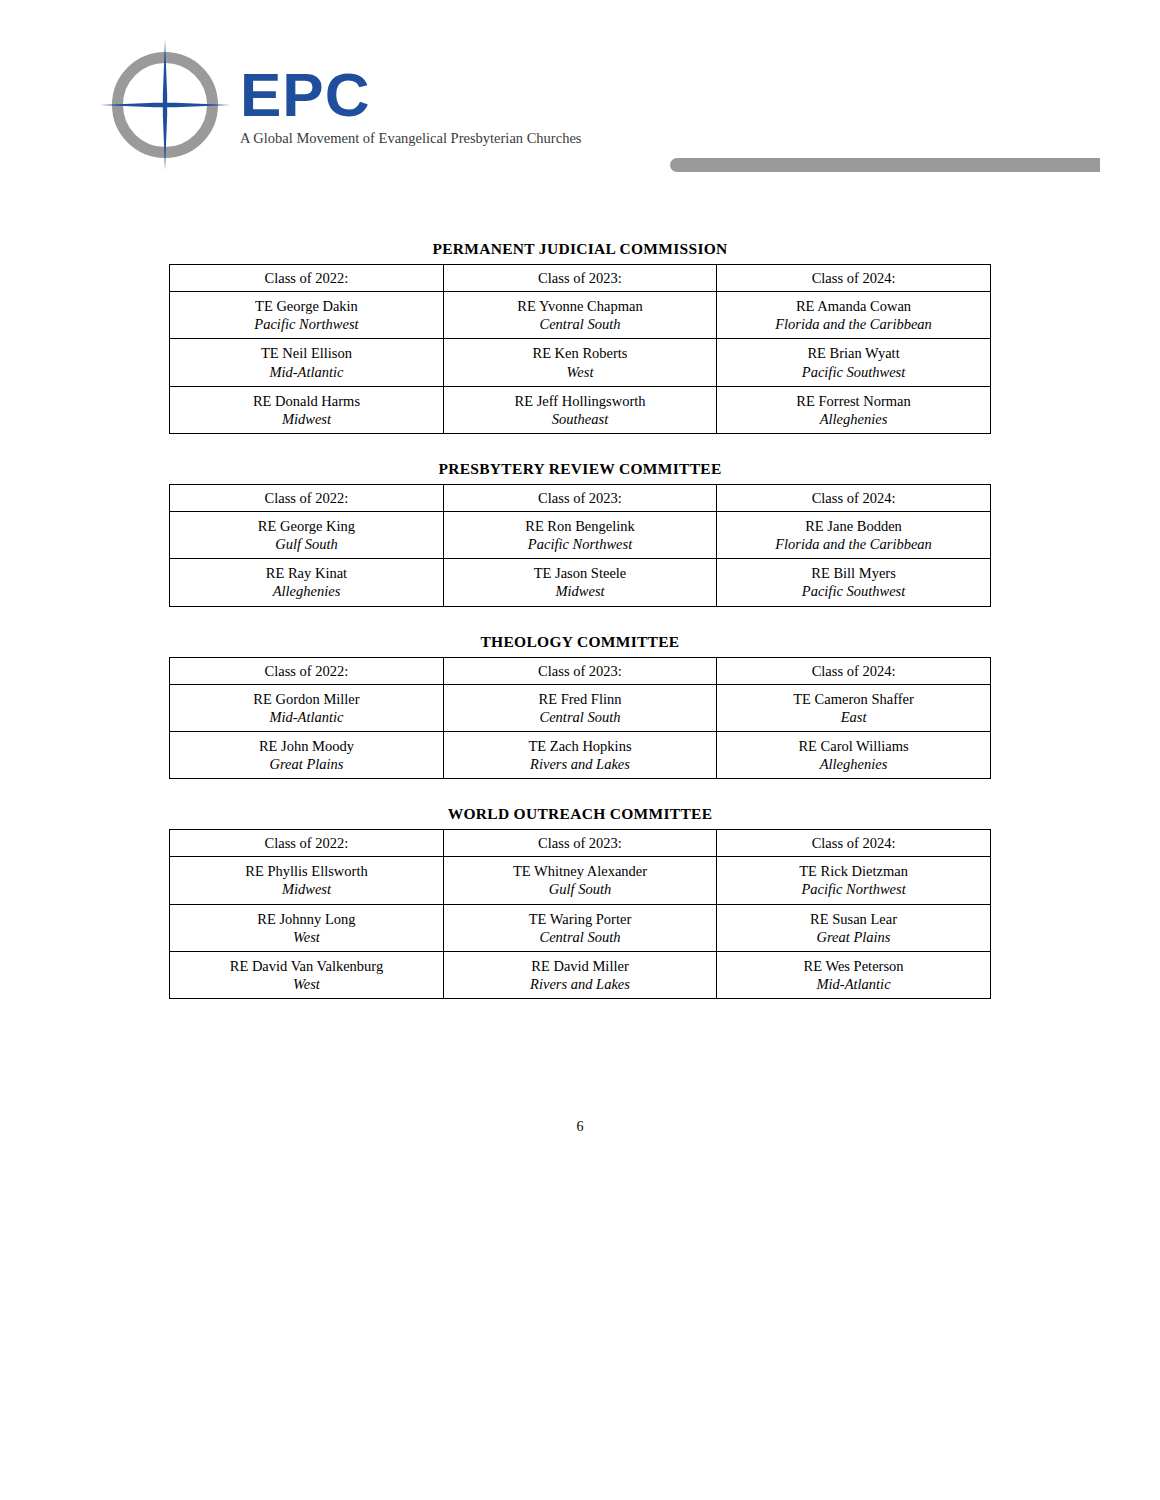EPC
A Global Movement of Evangelical Presbyterian Churches
PERMANENT JUDICIAL COMMISSION
| Class of 2022: | Class of 2023: | Class of 2024: |
| TE George Dakin Pacific Northwest | RE Yvonne Chapman Central South | RE Amanda Cowan Florida and the Caribbean |
| TE Neil Ellison Mid-Atlantic | RE Ken Roberts West | RE Brian Wyatt Pacific Southwest |
| RE Donald Harms Midwest | RE Jeff Hollingsworth Southeast | RE Forrest Norman Alleghenies |
PRESBYTERY REVIEW COMMITTEE
| Class of 2022: | Class of 2023: | Class of 2024: |
| RE George King Gulf South | RE Ron Bengelink Pacific Northwest | RE Jane Bodden Florida and the Caribbean |
| RE Ray Kinat Alleghenies | TE Jason Steele Midwest | RE Bill Myers Pacific Southwest |
THEOLOGY COMMITTEE
| Class of 2022: | Class of 2023: | Class of 2024: |
| RE Gordon Miller Mid-Atlantic | RE Fred Flinn Central South | TE Cameron Shaffer East |
| RE John Moody Great Plains | TE Zach Hopkins Rivers and Lakes | RE Carol Williams Alleghenies |
WORLD OUTREACH COMMITTEE
| Class of 2022: | Class of 2023: | Class of 2024: |
| RE Phyllis Ellsworth Midwest | TE Whitney Alexander Gulf South | TE Rick Dietzman Pacific Northwest |
| RE Johnny Long West | TE Waring Porter Central South | RE Susan Lear Great Plains |
| RE David Van Valkenburg West | RE David Miller Rivers and Lakes | RE Wes Peterson Mid-Atlantic |
6